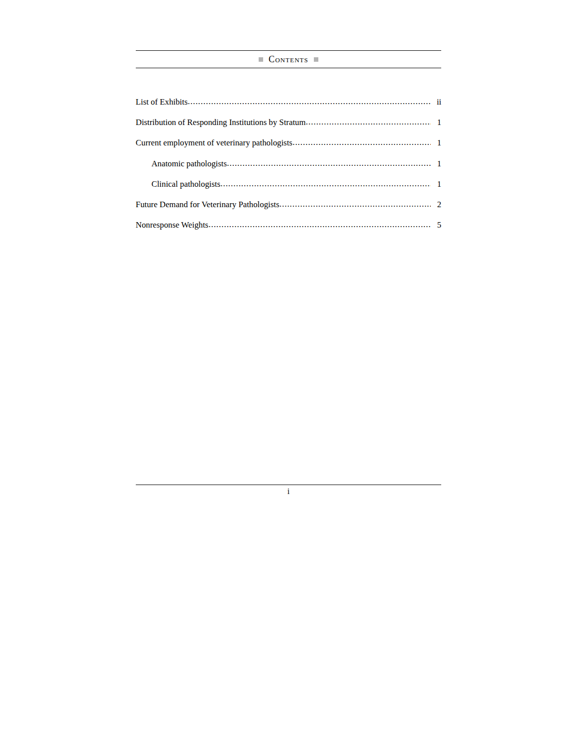Contents
List of Exhibits ........................................................................................................................... ii
Distribution of Responding Institutions by Stratum ................................................................... 1
Current employment of veterinary pathologists ........................................................................ 1
Anatomic pathologists ............................................................................................................. 1
Clinical pathologists ................................................................................................................. 1
Future Demand for Veterinary Pathologists ............................................................................. 2
Nonresponse Weights ................................................................................................................. 5
i